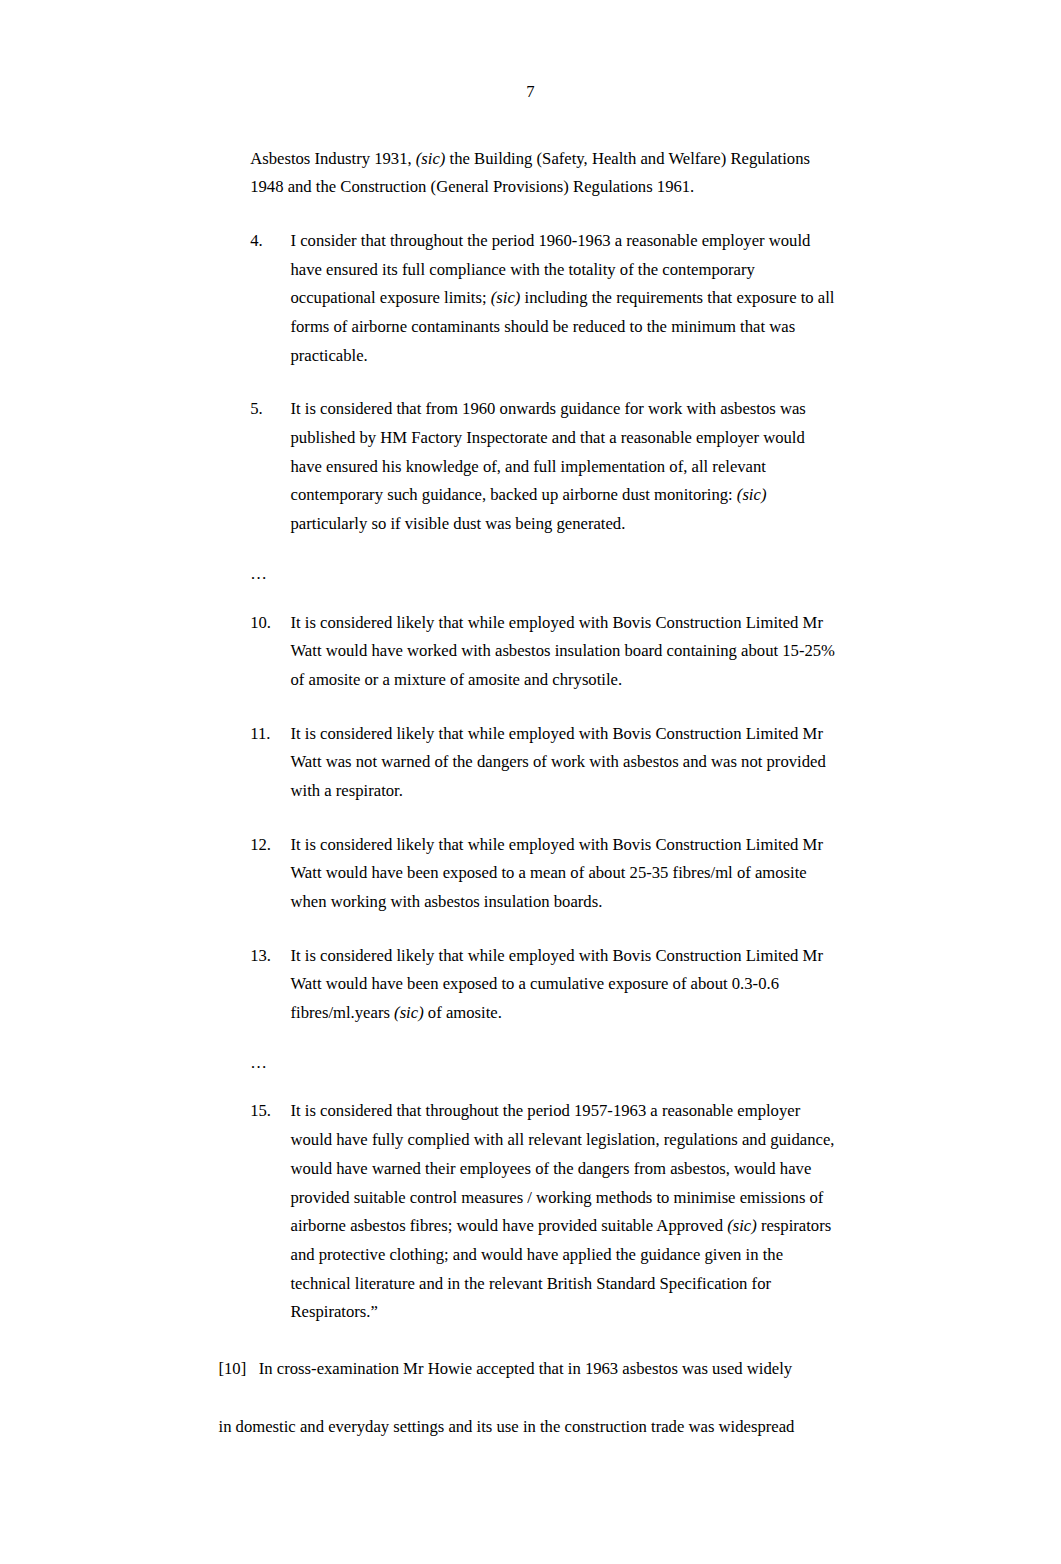7
Asbestos Industry 1931, (sic) the Building (Safety, Health and Welfare) Regulations 1948 and the Construction (General Provisions) Regulations 1961.
4. I consider that throughout the period 1960-1963 a reasonable employer would have ensured its full compliance with the totality of the contemporary occupational exposure limits; (sic) including the requirements that exposure to all forms of airborne contaminants should be reduced to the minimum that was practicable.
5. It is considered that from 1960 onwards guidance for work with asbestos was published by HM Factory Inspectorate and that a reasonable employer would have ensured his knowledge of, and full implementation of, all relevant contemporary such guidance, backed up airborne dust monitoring: (sic) particularly so if visible dust was being generated.
…
10. It is considered likely that while employed with Bovis Construction Limited Mr Watt would have worked with asbestos insulation board containing about 15-25% of amosite or a mixture of amosite and chrysotile.
11. It is considered likely that while employed with Bovis Construction Limited Mr Watt was not warned of the dangers of work with asbestos and was not provided with a respirator.
12. It is considered likely that while employed with Bovis Construction Limited Mr Watt would have been exposed to a mean of about 25-35 fibres/ml of amosite when working with asbestos insulation boards.
13. It is considered likely that while employed with Bovis Construction Limited Mr Watt would have been exposed to a cumulative exposure of about 0.3-0.6 fibres/ml.years (sic) of amosite.
…
15. It is considered that throughout the period 1957-1963 a reasonable employer would have fully complied with all relevant legislation, regulations and guidance, would have warned their employees of the dangers from asbestos, would have provided suitable control measures / working methods to minimise emissions of airborne asbestos fibres; would have provided suitable Approved (sic) respirators and protective clothing; and would have applied the guidance given in the technical literature and in the relevant British Standard Specification for Respirators.”
[10] In cross-examination Mr Howie accepted that in 1963 asbestos was used widely
in domestic and everyday settings and its use in the construction trade was widespread